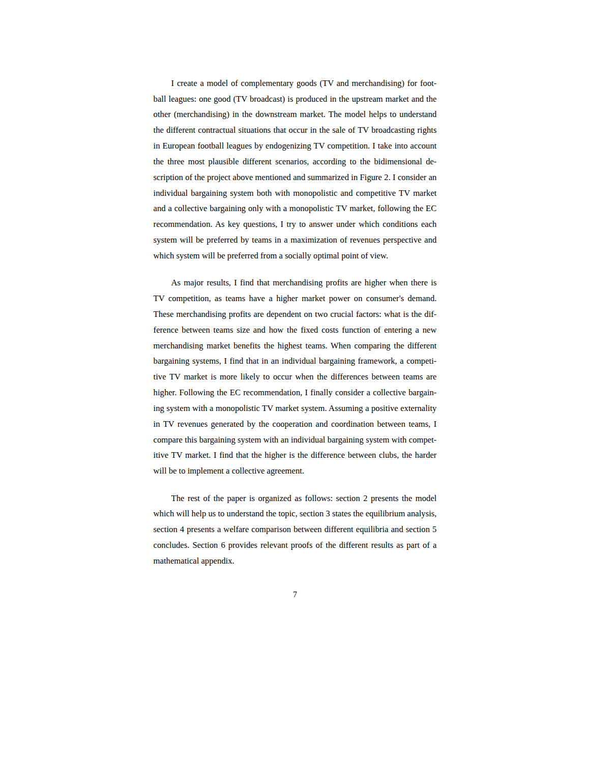I create a model of complementary goods (TV and merchandising) for football leagues: one good (TV broadcast) is produced in the upstream market and the other (merchandising) in the downstream market. The model helps to understand the different contractual situations that occur in the sale of TV broadcasting rights in European football leagues by endogenizing TV competition. I take into account the three most plausible different scenarios, according to the bidimensional description of the project above mentioned and summarized in Figure 2. I consider an individual bargaining system both with monopolistic and competitive TV market and a collective bargaining only with a monopolistic TV market, following the EC recommendation. As key questions, I try to answer under which conditions each system will be preferred by teams in a maximization of revenues perspective and which system will be preferred from a socially optimal point of view.
As major results, I find that merchandising profits are higher when there is TV competition, as teams have a higher market power on consumer's demand. These merchandising profits are dependent on two crucial factors: what is the difference between teams size and how the fixed costs function of entering a new merchandising market benefits the highest teams. When comparing the different bargaining systems, I find that in an individual bargaining framework, a competitive TV market is more likely to occur when the differences between teams are higher. Following the EC recommendation, I finally consider a collective bargaining system with a monopolistic TV market system. Assuming a positive externality in TV revenues generated by the cooperation and coordination between teams, I compare this bargaining system with an individual bargaining system with competitive TV market. I find that the higher is the difference between clubs, the harder will be to implement a collective agreement.
The rest of the paper is organized as follows: section 2 presents the model which will help us to understand the topic, section 3 states the equilibrium analysis, section 4 presents a welfare comparison between different equilibria and section 5 concludes. Section 6 provides relevant proofs of the different results as part of a mathematical appendix.
7